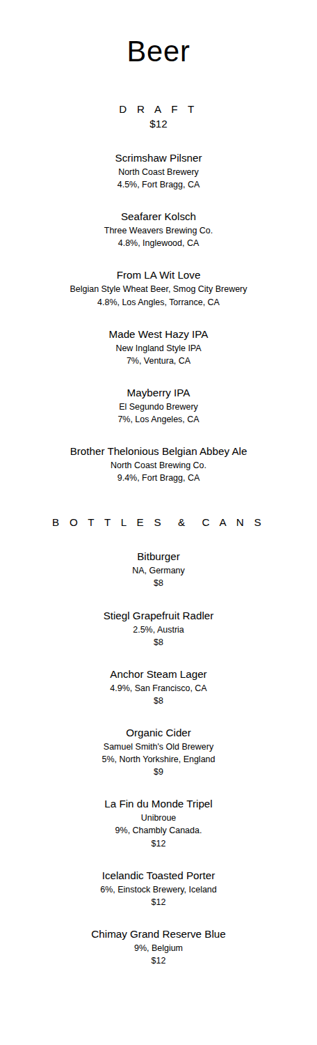Beer
D R A F T
$12
Scrimshaw Pilsner
North Coast Brewery
4.5%, Fort Bragg, CA
Seafarer Kolsch
Three Weavers Brewing Co.
4.8%, Inglewood, CA
From LA Wit Love
Belgian Style Wheat Beer, Smog City Brewery
4.8%, Los Angles, Torrance, CA
Made West Hazy IPA
New Ingland Style IPA
7%, Ventura, CA
Mayberry IPA
El Segundo Brewery
7%, Los Angeles, CA
Brother Thelonious Belgian Abbey Ale
North Coast Brewing Co.
9.4%, Fort Bragg, CA
B O T T L E S & C A N S
Bitburger
NA, Germany
$8
Stiegl Grapefruit Radler
2.5%, Austria
$8
Anchor Steam Lager
4.9%, San Francisco, CA
$8
Organic Cider
Samuel Smith's Old Brewery
5%, North Yorkshire, England
$9
La Fin du Monde Tripel
Unibroue
9%, Chambly Canada.
$12
Icelandic Toasted Porter
6%, Einstock Brewery, Iceland
$12
Chimay Grand Reserve Blue
9%, Belgium
$12